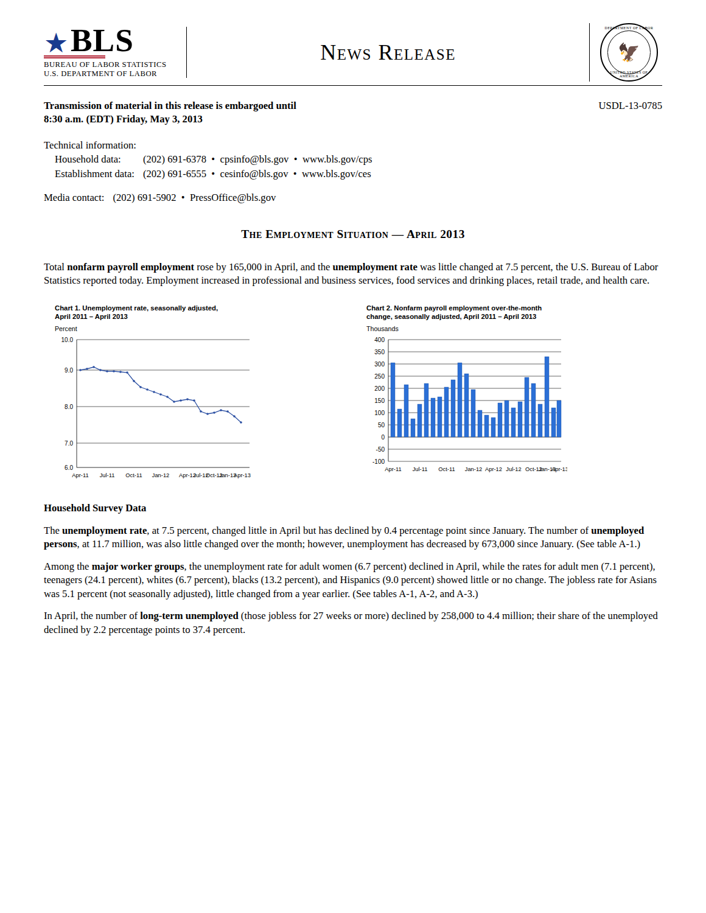★ BLS
BUREAU OF LABOR STATISTICS
U.S. DEPARTMENT OF LABOR
News Release
DEPARTMENT OF LABOR
🦅
UNITED STATES OF AMERICA
Transmission of material in this release is embargoed until
8:30 a.m. (EDT) Friday, May 3, 2013
USDL-13-0785
| Technical information: |
| Household data: | (202) 691-6378 • cpsinfo@bls.gov • www.bls.gov/cps |
| Establishment data: | (202) 691-6555 • cesinfo@bls.gov • www.bls.gov/ces |
| Media contact: | (202) 691-5902 • PressOffice@bls.gov |
The Employment Situation — April 2013
Total nonfarm payroll employment rose by 165,000 in April, and the unemployment rate was little changed at 7.5 percent, the U.S. Bureau of Labor Statistics reported today. Employment increased in professional and business services, food services and drinking places, retail trade, and health care.
Chart 1. Unemployment rate, seasonally adjusted,
April 2011 – April 2013
Percent
10.0 9.0 8.0 7.0 6.0 Apr-11 Jul-11 Oct-11 Jan-12 Apr-12 Jul-12 Oct-12 Jan-13 Apr-13
Chart 2. Nonfarm payroll employment over-the-month
change, seasonally adjusted, April 2011 – April 2013
Thousands
400 350 300 250 200 150 100 50 0 -50 -100 Apr-11 Jul-11 Oct-11 Jan-12 Apr-12 Jul-12 Oct-12 Jan-13 Apr-13
Household Survey Data
The unemployment rate, at 7.5 percent, changed little in April but has declined by 0.4 percentage point since January. The number of unemployed persons, at 11.7 million, was also little changed over the month; however, unemployment has decreased by 673,000 since January. (See table A-1.)
Among the major worker groups, the unemployment rate for adult women (6.7 percent) declined in April, while the rates for adult men (7.1 percent), teenagers (24.1 percent), whites (6.7 percent), blacks (13.2 percent), and Hispanics (9.0 percent) showed little or no change. The jobless rate for Asians was 5.1 percent (not seasonally adjusted), little changed from a year earlier. (See tables A-1, A-2, and A-3.)
In April, the number of long-term unemployed (those jobless for 27 weeks or more) declined by 258,000 to 4.4 million; their share of the unemployed declined by 2.2 percentage points to 37.4 percent.